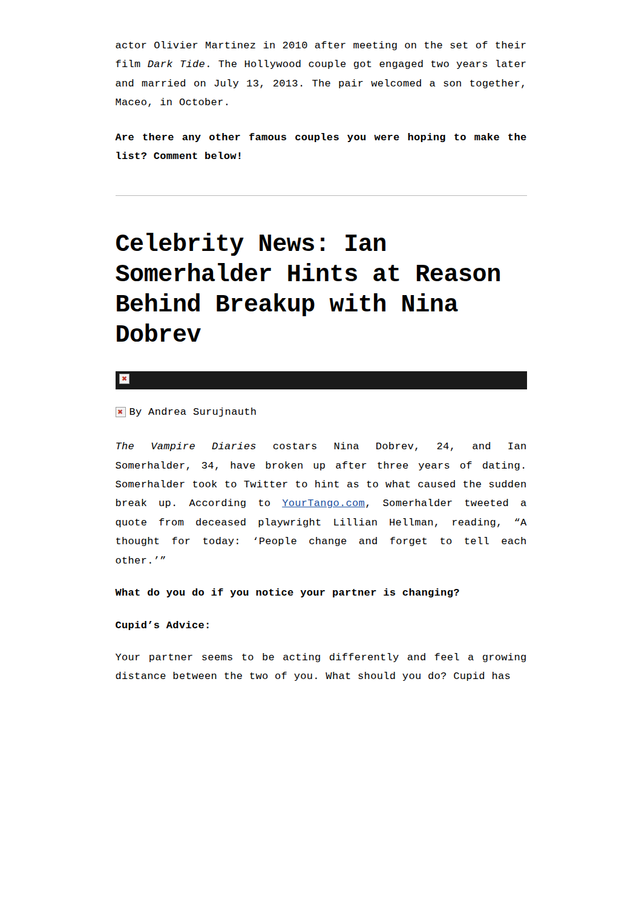actor Olivier Martinez in 2010 after meeting on the set of their film Dark Tide. The Hollywood couple got engaged two years later and married on July 13, 2013. The pair welcomed a son together, Maceo, in October.
Are there any other famous couples you were hoping to make the list? Comment below!
Celebrity News: Ian Somerhalder Hints at Reason Behind Breakup with Nina Dobrev
✖
✖By Andrea Surujnauth
The Vampire Diaries costars Nina Dobrev, 24, and Ian Somerhalder, 34, have broken up after three years of dating. Somerhalder took to Twitter to hint as to what caused the sudden break up. According to YourTango.com, Somerhalder tweeted a quote from deceased playwright Lillian Hellman, reading, “A thought for today: ‘People change and forget to tell each other.’”
What do you do if you notice your partner is changing?
Cupid’s Advice:
Your partner seems to be acting differently and feel a growing distance between the two of you. What should you do? Cupid has